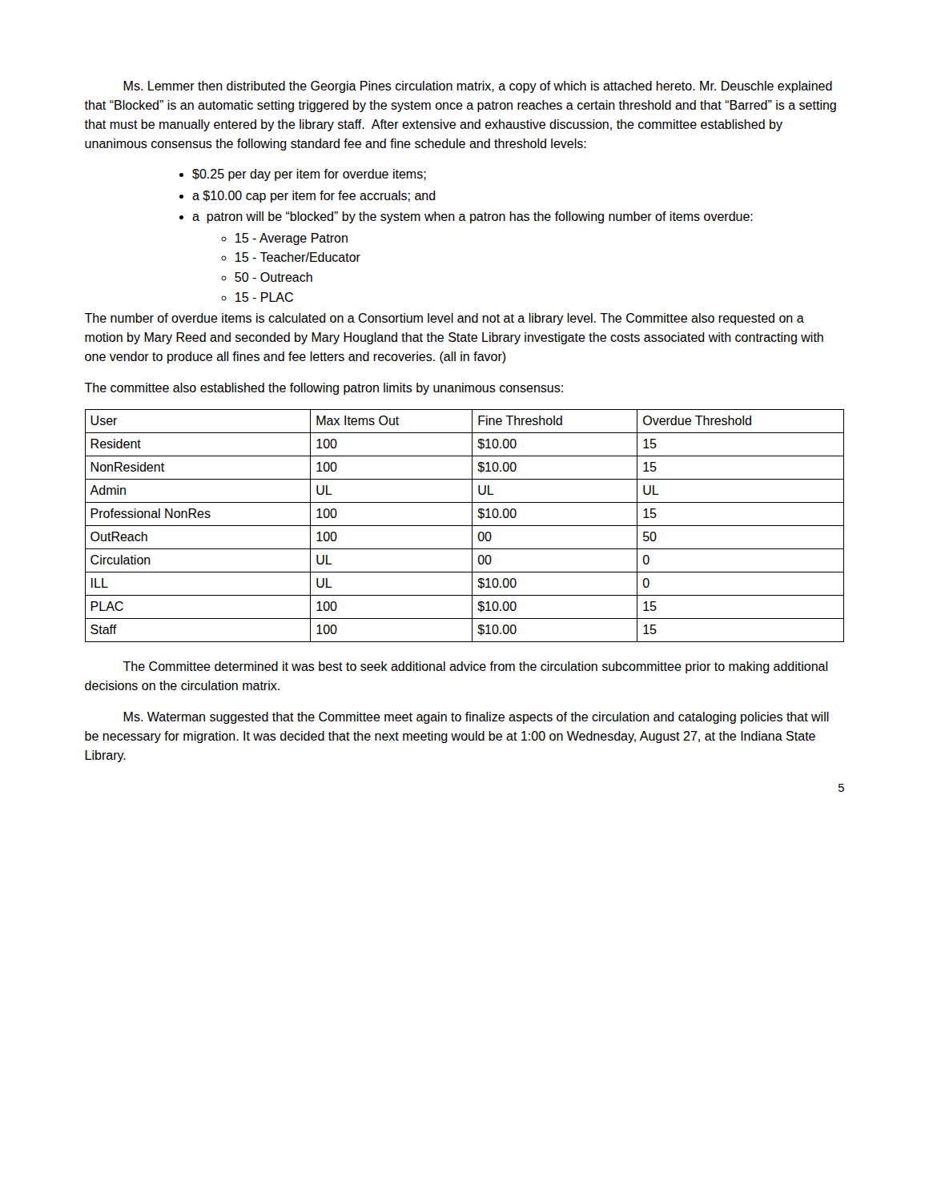Ms. Lemmer then distributed the Georgia Pines circulation matrix, a copy of which is attached hereto. Mr. Deuschle explained that “Blocked” is an automatic setting triggered by the system once a patron reaches a certain threshold and that “Barred” is a setting that must be manually entered by the library staff. After extensive and exhaustive discussion, the committee established by unanimous consensus the following standard fee and fine schedule and threshold levels:
$0.25 per day per item for overdue items;
a $10.00 cap per item for fee accruals; and
a patron will be “blocked” by the system when a patron has the following number of items overdue:
15 - Average Patron
15 - Teacher/Educator
50 - Outreach
15 - PLAC
The number of overdue items is calculated on a Consortium level and not at a library level. The Committee also requested on a motion by Mary Reed and seconded by Mary Hougland that the State Library investigate the costs associated with contracting with one vendor to produce all fines and fee letters and recoveries. (all in favor)
The committee also established the following patron limits by unanimous consensus:
| User | Max Items Out | Fine Threshold | Overdue Threshold |
| --- | --- | --- | --- |
| Resident | 100 | $10.00 | 15 |
| NonResident | 100 | $10.00 | 15 |
| Admin | UL | UL | UL |
| Professional NonRes | 100 | $10.00 | 15 |
| OutReach | 100 | 00 | 50 |
| Circulation | UL | 00 | 0 |
| ILL | UL | $10.00 | 0 |
| PLAC | 100 | $10.00 | 15 |
| Staff | 100 | $10.00 | 15 |
The Committee determined it was best to seek additional advice from the circulation subcommittee prior to making additional decisions on the circulation matrix.
Ms. Waterman suggested that the Committee meet again to finalize aspects of the circulation and cataloging policies that will be necessary for migration. It was decided that the next meeting would be at 1:00 on Wednesday, August 27, at the Indiana State Library.
5